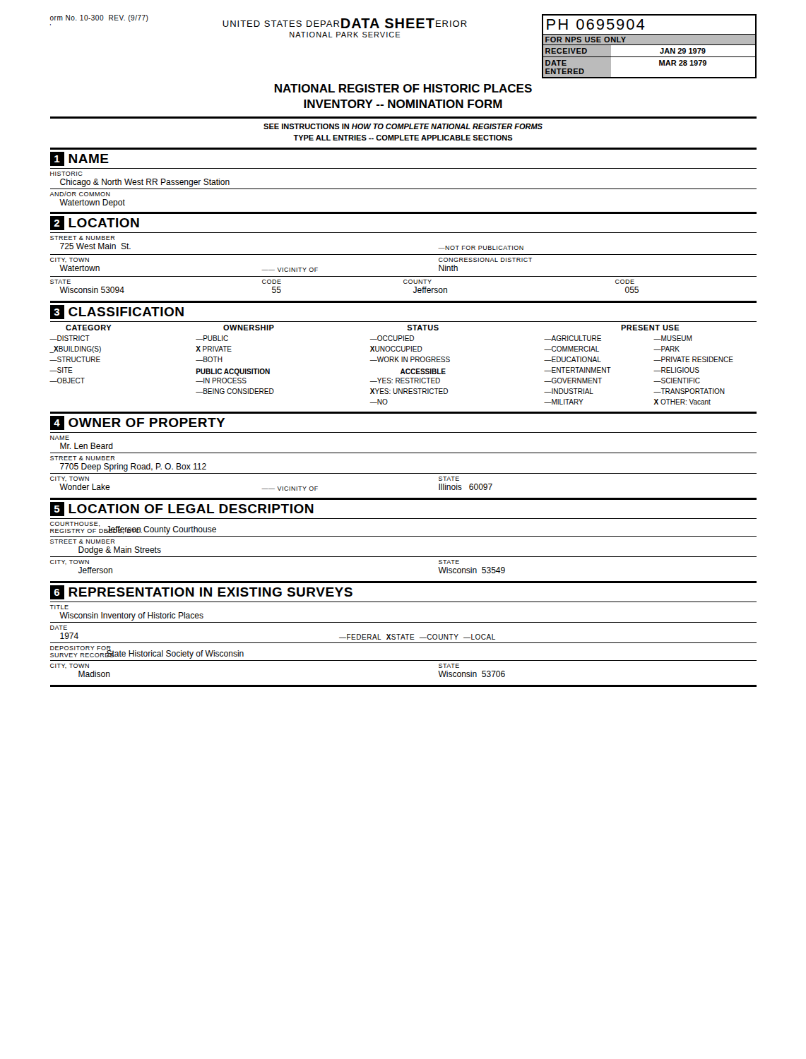orm No. 10-300 REV. (9/77)
'
UNITED STATES DEPARDATA SHEETERIOR
NATIONAL PARK SERVICE
PH 0695904
FOR NPS USE ONLY
RECEIVED
JAN 29 1979
DATE ENTERED
MAR 28 1979
NATIONAL REGISTER OF HISTORIC PLACES
INVENTORY -- NOMINATION FORM
SEE INSTRUCTIONS IN HOW TO COMPLETE NATIONAL REGISTER FORMS
TYPE ALL ENTRIES -- COMPLETE APPLICABLE SECTIONS
1 NAME
HISTORIC
Chicago & North West RR Passenger Station
AND/OR COMMON
Watertown Depot
2 LOCATION
| STREET & NUMBER 725 West Main St. | —NOT FOR PUBLICATION |
| CITY, TOWN Watertown | —— VICINITY OF | CONGRESSIONAL DISTRICT Ninth |
| STATE Wisconsin 53094 | CODE 55 | COUNTY Jefferson | CODE 055 |
3 CLASSIFICATION
CATEGORY
—DISTRICT
_XBUILDING(S)
—STRUCTURE
—SITE
—OBJECT
OWNERSHIP
—PUBLIC
X PRIVATE
—BOTH
PUBLIC ACQUISITION
—IN PROCESS
—BEING CONSIDERED
STATUS
—OCCUPIED
XUNOCCUPIED
—WORK IN PROGRESS
ACCESSIBLE
—YES: RESTRICTED
XYES: UNRESTRICTED
—NO
PRESENT USE
—AGRICULTURE
—COMMERCIAL
—EDUCATIONAL
—ENTERTAINMENT
—GOVERNMENT
—INDUSTRIAL
—MILITARY
—MUSEUM
—PARK
—PRIVATE RESIDENCE
—RELIGIOUS
—SCIENTIFIC
—TRANSPORTATION
X OTHER: Vacant
4 OWNER OF PROPERTY
NAME
Mr. Len Beard
STREET & NUMBER
7705 Deep Spring Road, P. O. Box 112
| CITY, TOWN Wonder Lake | —— VICINITY OF | STATE Illinois 60097 |
5 LOCATION OF LEGAL DESCRIPTION
COURTHOUSE,
REGISTRY OF DEEDS, ETC.
Jefferson County Courthouse
STREET & NUMBER
Dodge & Main Streets
| CITY, TOWN Jefferson | STATE Wisconsin 53549 |
6 REPRESENTATION IN EXISTING SURVEYS
TITLE
Wisconsin Inventory of Historic Places
DATE
1974
—FEDERAL XSTATE —COUNTY —LOCAL
DEPOSITORY FOR
SURVEY RECORDS
State Historical Society of Wisconsin
| CITY, TOWN Madison | STATE Wisconsin 53706 |